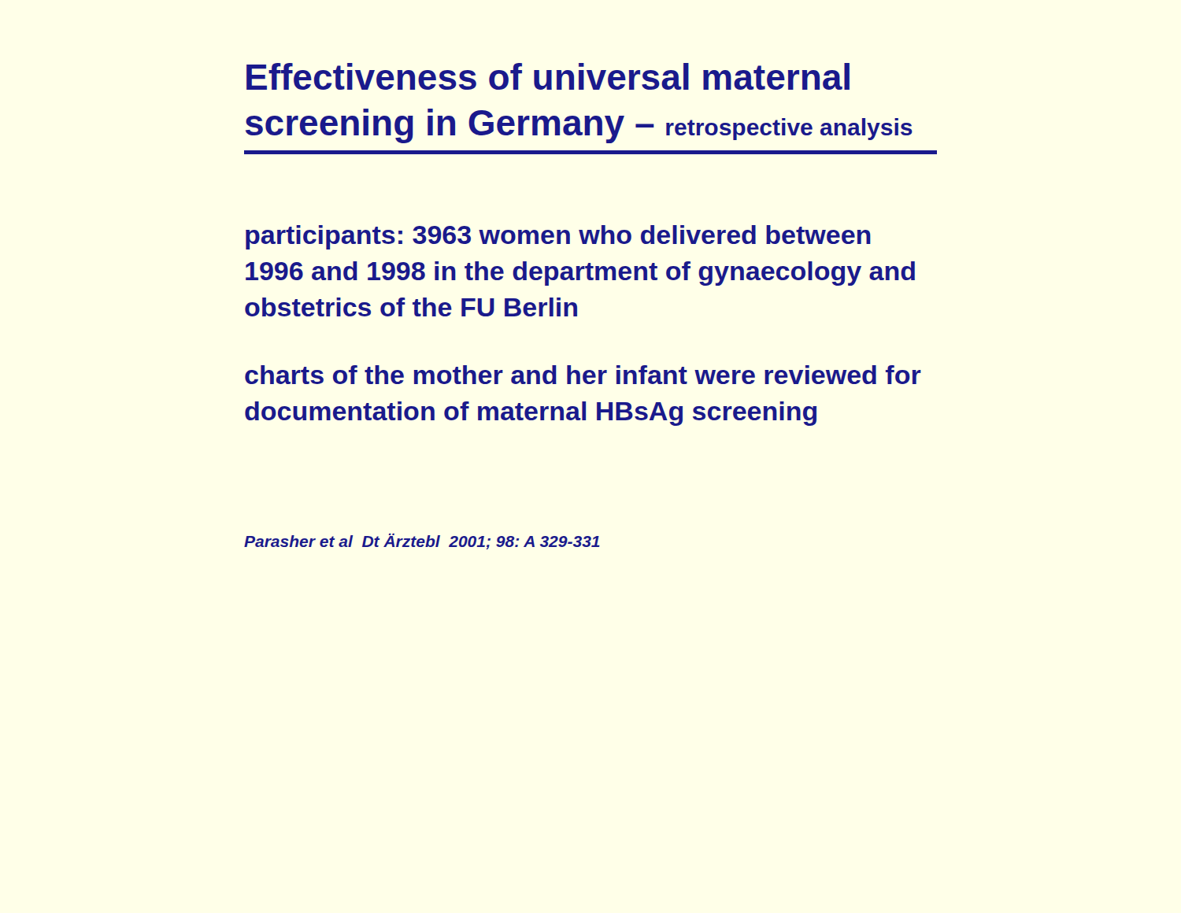Effectiveness of universal maternal screening in Germany – retrospective analysis
participants: 3963 women who delivered between 1996 and 1998 in the department of gynaecology and obstetrics of the FU Berlin
charts of the mother and her infant were reviewed for documentation of maternal HBsAg screening
Parasher et al Dt Ärztebl 2001; 98: A 329-331